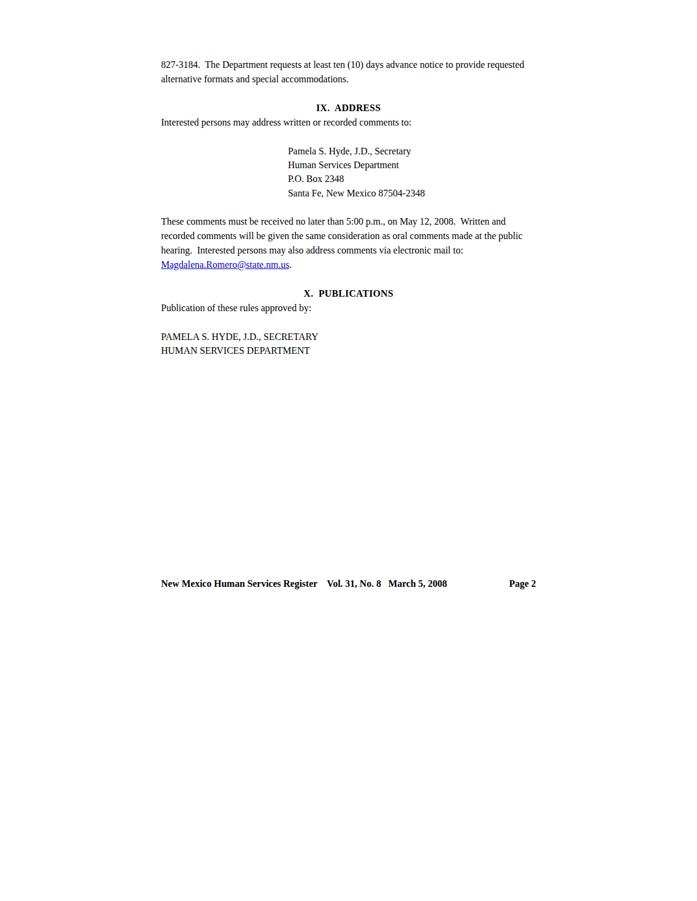827-3184. The Department requests at least ten (10) days advance notice to provide requested alternative formats and special accommodations.
IX. ADDRESS
Interested persons may address written or recorded comments to:
Pamela S. Hyde, J.D., Secretary
Human Services Department
P.O. Box 2348
Santa Fe, New Mexico 87504-2348
These comments must be received no later than 5:00 p.m., on May 12, 2008. Written and recorded comments will be given the same consideration as oral comments made at the public hearing. Interested persons may also address comments via electronic mail to: Magdalena.Romero@state.nm.us.
X. PUBLICATIONS
Publication of these rules approved by:
PAMELA S. HYDE, J.D., SECRETARY
HUMAN SERVICES DEPARTMENT
New Mexico Human Services Register Vol. 31, No. 8 March 5, 2008 Page 2